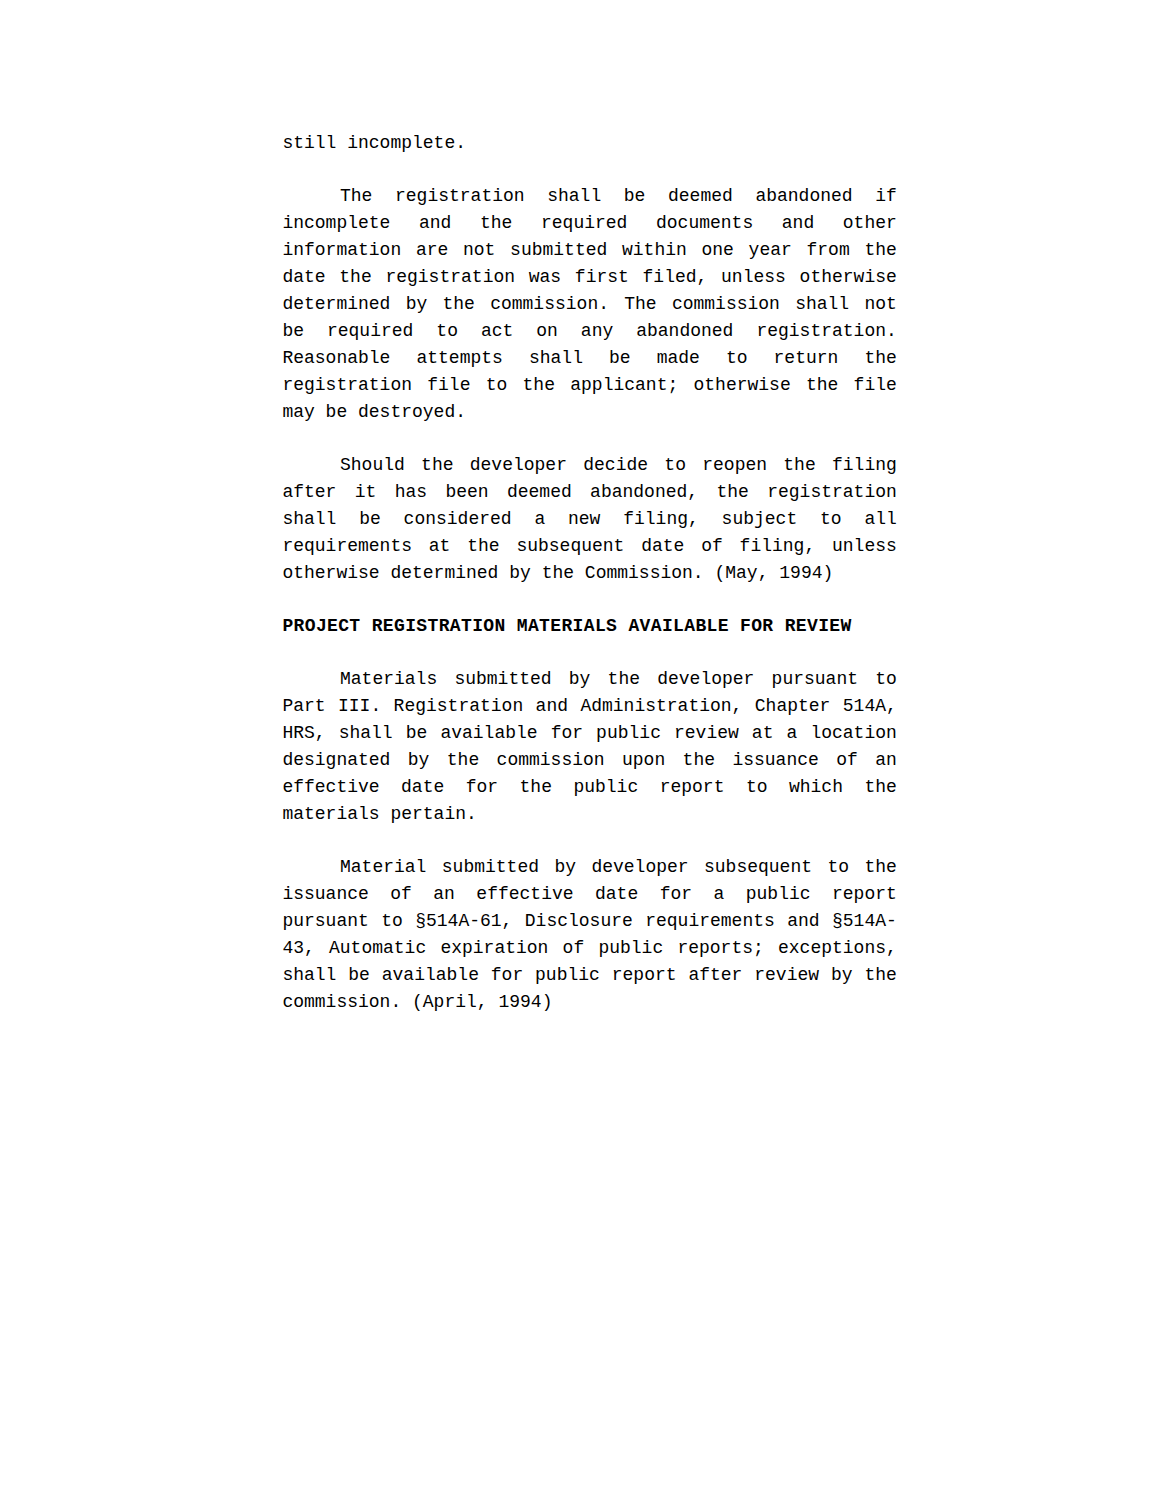still incomplete.
The registration shall be deemed abandoned if incomplete and the required documents and other information are not submitted within one year from the date the registration was first filed, unless otherwise determined by the commission. The commission shall not be required to act on any abandoned registration. Reasonable attempts shall be made to return the registration file to the applicant; otherwise the file may be destroyed.
Should the developer decide to reopen the filing after it has been deemed abandoned, the registration shall be considered a new filing, subject to all requirements at the subsequent date of filing, unless otherwise determined by the Commission. (May, 1994)
PROJECT REGISTRATION MATERIALS AVAILABLE FOR REVIEW
Materials submitted by the developer pursuant to Part III. Registration and Administration, Chapter 514A, HRS, shall be available for public review at a location designated by the commission upon the issuance of an effective date for the public report to which the materials pertain.
Material submitted by developer subsequent to the issuance of an effective date for a public report pursuant to §514A-61, Disclosure requirements and §514A-43, Automatic expiration of public reports; exceptions, shall be available for public report after review by the commission. (April, 1994)